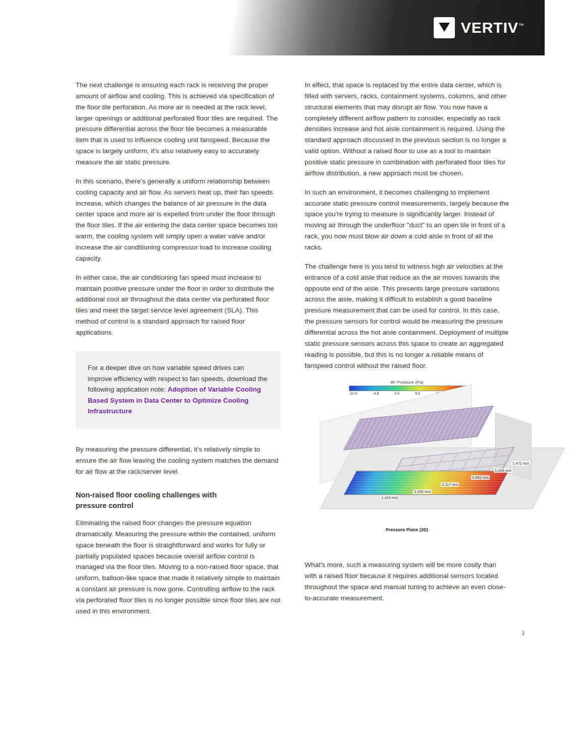VERTIV™
The next challenge is ensuring each rack is receiving the proper amount of airflow and cooling. This is achieved via specification of the floor tile perforation. As more air is needed at the rack level, larger openings or additional perforated floor tiles are required. The pressure differential across the floor tile becomes a measurable item that is used to influence cooling unit fanspeed. Because the space is largely uniform, it's also relatively easy to accurately measure the air static pressure.
In this scenario, there's generally a uniform relationship between cooling capacity and air flow. As servers heat up, their fan speeds increase, which changes the balance of air pressure in the data center space and more air is expelled from under the floor through the floor tiles. If the air entering the data center space becomes too warm, the cooling system will simply open a water valve and/or increase the air conditioning compressor load to increase cooling capacity.
In either case, the air conditioning fan speed must increase to maintain positive pressure under the floor in order to distribute the additional cool air throughout the data center via perforated floor tiles and meet the target service level agreement (SLA). This method of control is a standard approach for raised floor applications.
For a deeper dive on how variable speed drives can improve efficiency with respect to fan speeds, download the following application note: Adoption of Variable Cooling Based System in Data Center to Optimize Cooling Infrastructure
By measuring the pressure differential, it's relatively simple to ensure the air flow leaving the cooling system matches the demand for air flow at the rack/server level.
Non-raised floor cooling challenges with
pressure control
Eliminating the raised floor changes the pressure equation dramatically. Measuring the pressure within the contained, uniform space beneath the floor is straightforward and works for fully or partially populated spaces because overall airflow control is managed via the floor tiles. Moving to a non-raised floor space, that uniform, balloon-like space that made it relatively simple to maintain a constant air pressure is now gone. Controlling airflow to the rack via perforated floor tiles is no longer possible since floor tiles are not used in this environment.
In effect, that space is replaced by the entire data center, which is filled with servers, racks, containment systems, columns, and other structural elements that may disrupt air flow. You now have a completely different airflow pattern to consider, especially as rack densities increase and hot aisle containment is required. Using the standard approach discussed in the previous section is no longer a valid option. Without a raised floor to use as a tool to maintain positive static pressure in combination with perforated floor tiles for airflow distribution, a new approach must be chosen.
In such an environment, it becomes challenging to implement accurate static pressure control measurements, largely because the space you're trying to measure is significantly larger. Instead of moving air through the underfloor "duct" to an open tile in front of a rack, you now must blow air down a cold aisle in front of all the racks.
The challenge here is you tend to witness high air velocities at the entrance of a cold aisle that reduce as the air moves towards the opposite end of the aisle. This presents large pressure variations across the aisle, making it difficult to establish a good baseline pressure measurement that can be used for control. In this case, the pressure sensors for control would be measuring the pressure differential across the hot aisle containment. Deployment of multiple static pressure sensors across this space to create an aggregated reading is possible, but this is no longer a reliable means of fanspeed control without the raised floor.
AF Pressure (Pa)
-10.0-4.80.45.610.816.0
1.419 m/s 3.290 m/s 3.117 m/s 0.893 m/s 1.419 m/s 1.472 m/s
Pressure Plane (3D)
What's more, such a measuring system will be more costly than with a raised floor because it requires additional sensors located throughout the space and manual tuning to achieve an even close-to-accurate measurement.
3